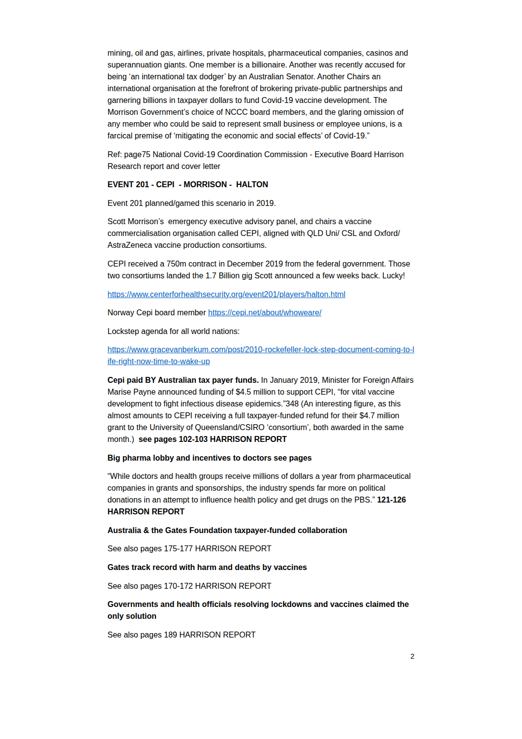mining, oil and gas, airlines, private hospitals, pharmaceutical companies, casinos and superannuation giants. One member is a billionaire. Another was recently accused for being ‘an international tax dodger’ by an Australian Senator. Another Chairs an international organisation at the forefront of brokering private-public partnerships and garnering billions in taxpayer dollars to fund Covid-19 vaccine development. The Morrison Government’s choice of NCCC board members, and the glaring omission of any member who could be said to represent small business or employee unions, is a farcical premise of ‘mitigating the economic and social effects’ of Covid-19.”
Ref: page75 National Covid-19 Coordination Commission - Executive Board Harrison Research report and cover letter
EVENT 201 - CEPI - MORRISON - HALTON
Event 201 planned/gamed this scenario in 2019.
Scott Morrison’s emergency executive advisory panel, and chairs a vaccine commercialisation organisation called CEPI, aligned with QLD Uni/ CSL and Oxford/ AstraZeneca vaccine production consortiums.
CEPI received a 750m contract in December 2019 from the federal government. Those two consortiums landed the 1.7 Billion gig Scott announced a few weeks back. Lucky!
https://www.centerforhealthsecurity.org/event201/players/halton.html
Norway Cepi board member https://cepi.net/about/whoweare/
Lockstep agenda for all world nations:
https://www.gracevanberkum.com/post/2010-rockefeller-lock-step-document-coming-to-life-right-now-time-to-wake-up
Cepi paid BY Australian tax payer funds. In January 2019, Minister for Foreign Affairs Marise Payne announced funding of $4.5 million to support CEPI, “for vital vaccine development to fight infectious disease epidemics.”348 (An interesting figure, as this almost amounts to CEPI receiving a full taxpayer-funded refund for their $4.7 million grant to the University of Queensland/CSIRO ‘consortium’, both awarded in the same month.) see pages 102-103 HARRISON REPORT
Big pharma lobby and incentives to doctors see pages
“While doctors and health groups receive millions of dollars a year from pharmaceutical companies in grants and sponsorships, the industry spends far more on political donations in an attempt to influence health policy and get drugs on the PBS.” 121-126 HARRISON REPORT
Australia & the Gates Foundation taxpayer-funded collaboration
See also pages 175-177 HARRISON REPORT
Gates track record with harm and deaths by vaccines
See also pages 170-172 HARRISON REPORT
Governments and health officials resolving lockdowns and vaccines claimed the only solution
See also pages 189 HARRISON REPORT
2